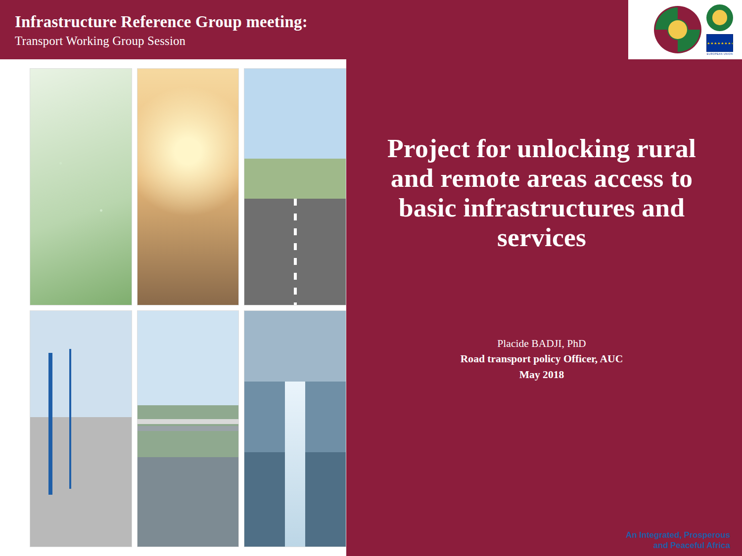Infrastructure Reference Group meeting:
Transport Working Group Session
EUROPEAN UNION
Project for unlocking rural and remote areas access to basic infrastructures and services
Placide BADJI, PhD
Road transport policy Officer, AUC
May 2018
An Integrated, Prosperous
and Peaceful Africa